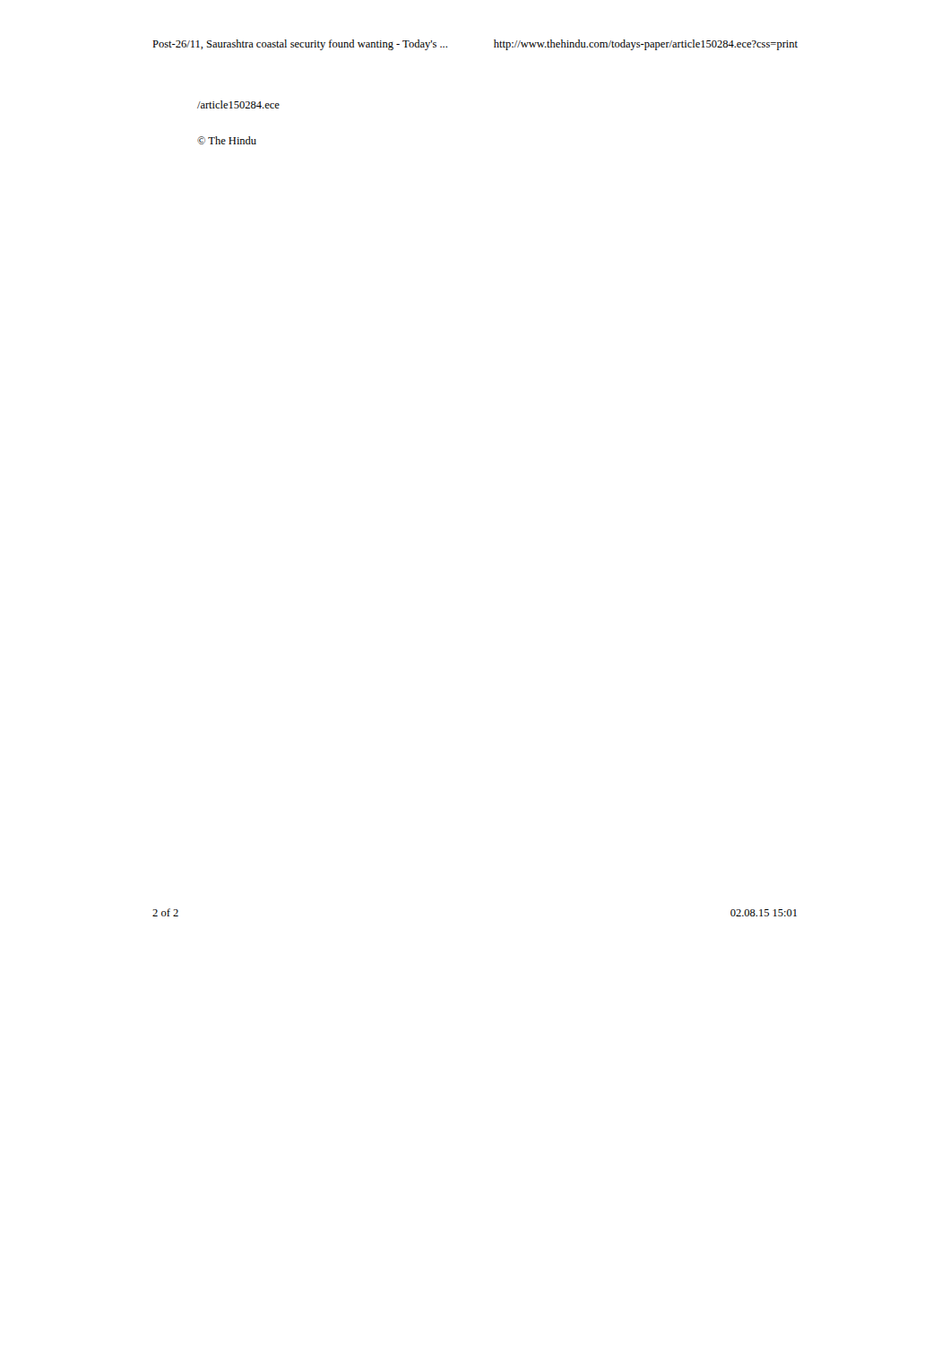Post-26/11, Saurashtra coastal security found wanting - Today's ... http://www.thehindu.com/todays-paper/article150284.ece?css=print
/article150284.ece
© The Hindu
2 of 2 02.08.15 15:01